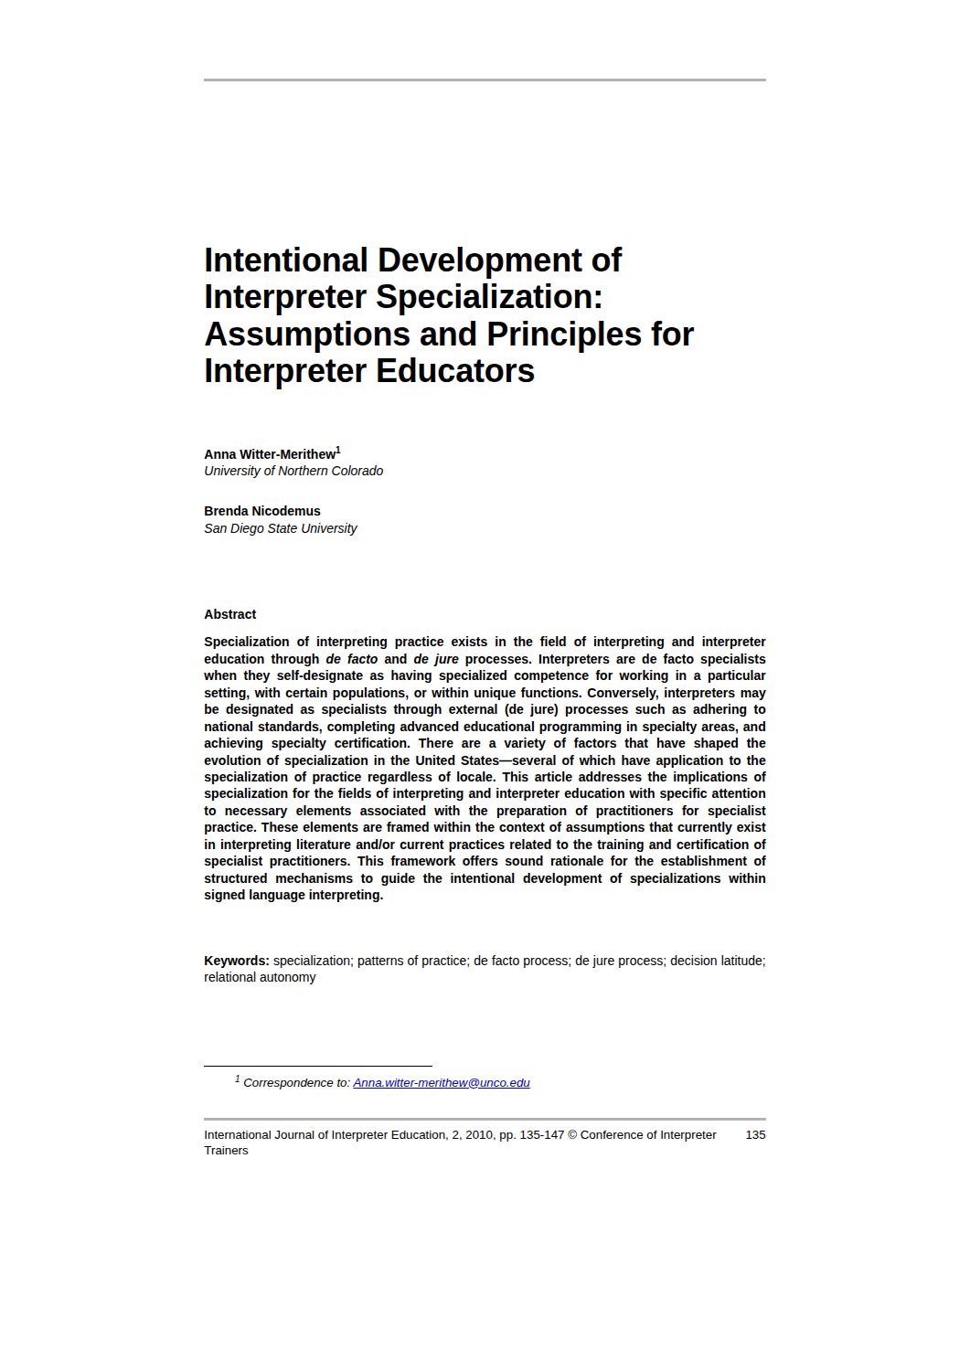Intentional Development of Interpreter Specialization: Assumptions and Principles for Interpreter Educators
Anna Witter-Merithew1
University of Northern Colorado
Brenda Nicodemus
San Diego State University
Abstract
Specialization of interpreting practice exists in the field of interpreting and interpreter education through de facto and de jure processes. Interpreters are de facto specialists when they self-designate as having specialized competence for working in a particular setting, with certain populations, or within unique functions. Conversely, interpreters may be designated as specialists through external (de jure) processes such as adhering to national standards, completing advanced educational programming in specialty areas, and achieving specialty certification. There are a variety of factors that have shaped the evolution of specialization in the United States—several of which have application to the specialization of practice regardless of locale. This article addresses the implications of specialization for the fields of interpreting and interpreter education with specific attention to necessary elements associated with the preparation of practitioners for specialist practice. These elements are framed within the context of assumptions that currently exist in interpreting literature and/or current practices related to the training and certification of specialist practitioners. This framework offers sound rationale for the establishment of structured mechanisms to guide the intentional development of specializations within signed language interpreting.
Keywords: specialization; patterns of practice; de facto process; de jure process; decision latitude; relational autonomy
1 Correspondence to: Anna.witter-merithew@unco.edu
International Journal of Interpreter Education, 2, 2010, pp. 135-147 © Conference of Interpreter Trainers 135